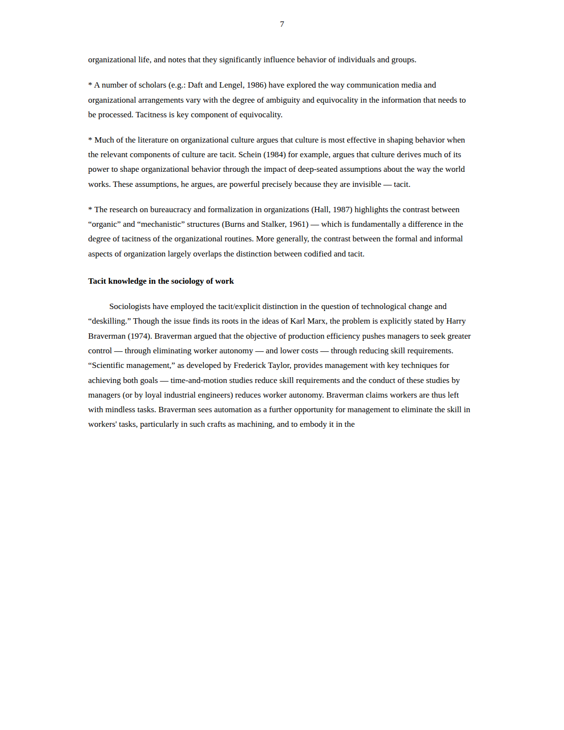7
organizational life, and notes that they significantly influence behavior of individuals and groups.
* A number of scholars (e.g.: Daft and Lengel, 1986) have explored the way communication media and organizational arrangements vary with the degree of ambiguity and equivocality in the information that needs to be processed. Tacitness is key component of equivocality.
* Much of the literature on organizational culture argues that culture is most effective in shaping behavior when the relevant components of culture are tacit. Schein (1984) for example, argues that culture derives much of its power to shape organizational behavior through the impact of deep-seated assumptions about the way the world works. These assumptions, he argues, are powerful precisely because they are invisible — tacit.
* The research on bureaucracy and formalization in organizations (Hall, 1987) highlights the contrast between “organic” and “mechanistic” structures (Burns and Stalker, 1961) — which is fundamentally a difference in the degree of tacitness of the organizational routines. More generally, the contrast between the formal and informal aspects of organization largely overlaps the distinction between codified and tacit.
Tacit knowledge in the sociology of work
Sociologists have employed the tacit/explicit distinction in the question of technological change and “deskilling.” Though the issue finds its roots in the ideas of Karl Marx, the problem is explicitly stated by Harry Braverman (1974). Braverman argued that the objective of production efficiency pushes managers to seek greater control — through eliminating worker autonomy — and lower costs — through reducing skill requirements. “Scientific management,” as developed by Frederick Taylor, provides management with key techniques for achieving both goals — time-and-motion studies reduce skill requirements and the conduct of these studies by managers (or by loyal industrial engineers) reduces worker autonomy. Braverman claims workers are thus left with mindless tasks. Braverman sees automation as a further opportunity for management to eliminate the skill in workers' tasks, particularly in such crafts as machining, and to embody it in the